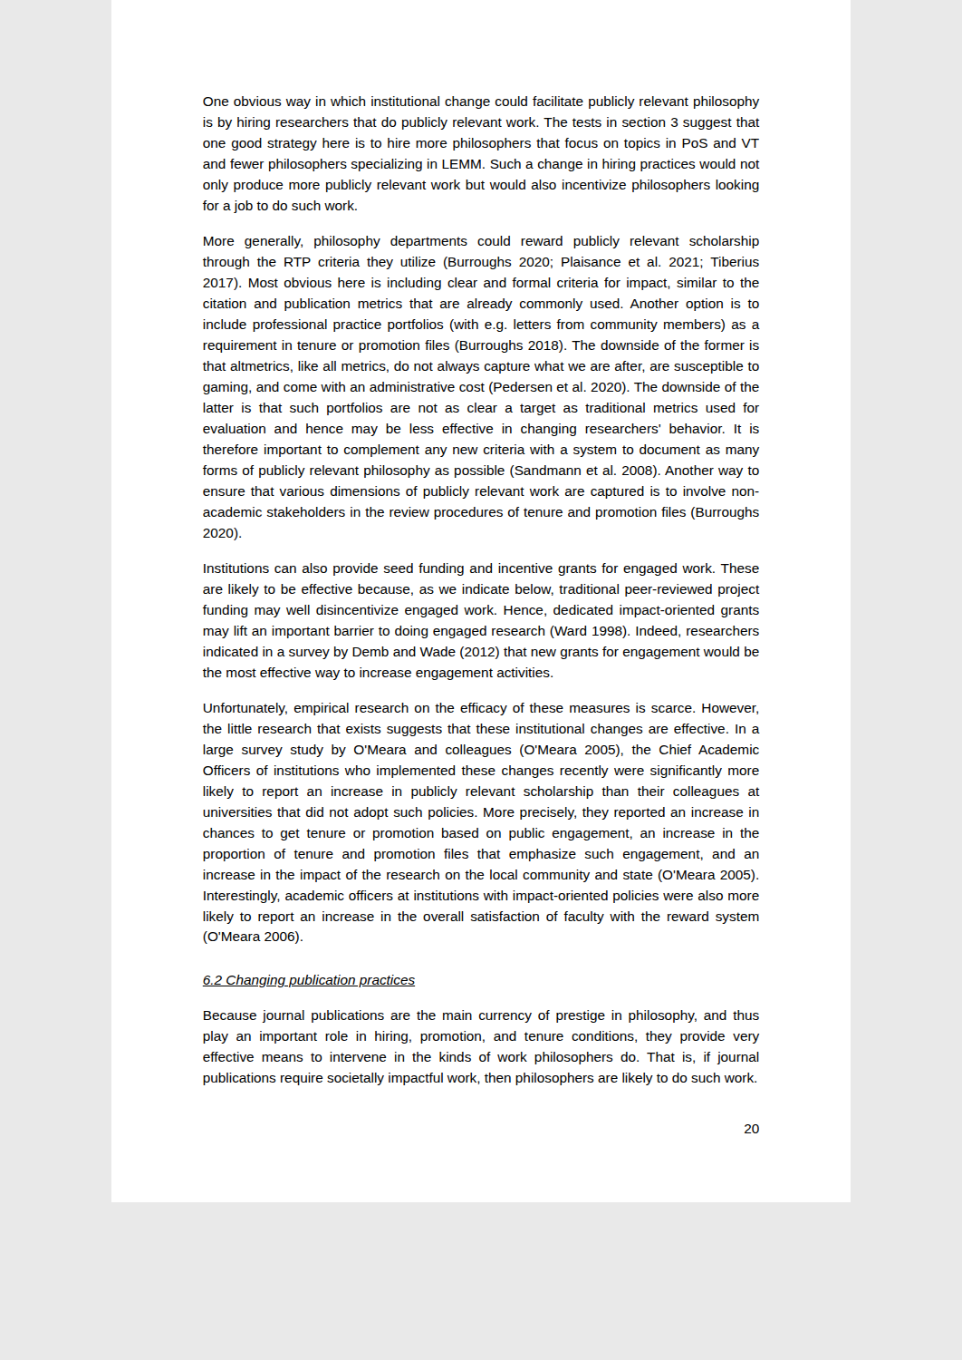One obvious way in which institutional change could facilitate publicly relevant philosophy is by hiring researchers that do publicly relevant work. The tests in section 3 suggest that one good strategy here is to hire more philosophers that focus on topics in PoS and VT and fewer philosophers specializing in LEMM. Such a change in hiring practices would not only produce more publicly relevant work but would also incentivize philosophers looking for a job to do such work.
More generally, philosophy departments could reward publicly relevant scholarship through the RTP criteria they utilize (Burroughs 2020; Plaisance et al. 2021; Tiberius 2017). Most obvious here is including clear and formal criteria for impact, similar to the citation and publication metrics that are already commonly used. Another option is to include professional practice portfolios (with e.g. letters from community members) as a requirement in tenure or promotion files (Burroughs 2018). The downside of the former is that altmetrics, like all metrics, do not always capture what we are after, are susceptible to gaming, and come with an administrative cost (Pedersen et al. 2020). The downside of the latter is that such portfolios are not as clear a target as traditional metrics used for evaluation and hence may be less effective in changing researchers' behavior. It is therefore important to complement any new criteria with a system to document as many forms of publicly relevant philosophy as possible (Sandmann et al. 2008). Another way to ensure that various dimensions of publicly relevant work are captured is to involve non-academic stakeholders in the review procedures of tenure and promotion files (Burroughs 2020).
Institutions can also provide seed funding and incentive grants for engaged work. These are likely to be effective because, as we indicate below, traditional peer-reviewed project funding may well disincentivize engaged work. Hence, dedicated impact-oriented grants may lift an important barrier to doing engaged research (Ward 1998). Indeed, researchers indicated in a survey by Demb and Wade (2012) that new grants for engagement would be the most effective way to increase engagement activities.
Unfortunately, empirical research on the efficacy of these measures is scarce. However, the little research that exists suggests that these institutional changes are effective. In a large survey study by O'Meara and colleagues (O'Meara 2005), the Chief Academic Officers of institutions who implemented these changes recently were significantly more likely to report an increase in publicly relevant scholarship than their colleagues at universities that did not adopt such policies. More precisely, they reported an increase in chances to get tenure or promotion based on public engagement, an increase in the proportion of tenure and promotion files that emphasize such engagement, and an increase in the impact of the research on the local community and state (O'Meara 2005). Interestingly, academic officers at institutions with impact-oriented policies were also more likely to report an increase in the overall satisfaction of faculty with the reward system (O'Meara 2006).
6.2 Changing publication practices
Because journal publications are the main currency of prestige in philosophy, and thus play an important role in hiring, promotion, and tenure conditions, they provide very effective means to intervene in the kinds of work philosophers do. That is, if journal publications require societally impactful work, then philosophers are likely to do such work.
20